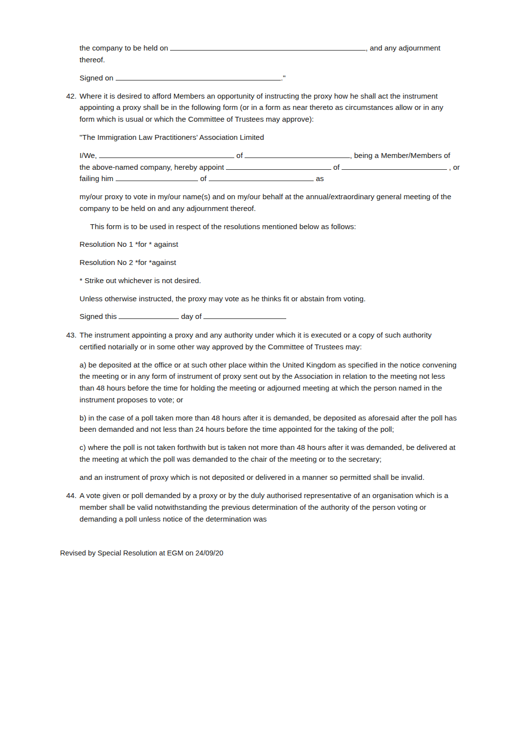the company to be held on , and any adjournment thereof.
Signed on ."
42.
Where it is desired to afford Members an opportunity of instructing the proxy how he shall act the instrument appointing a proxy shall be in the following form (or in a form as near thereto as circumstances allow or in any form which is usual or which the Committee of Trustees may approve):
"The Immigration Law Practitioners’ Association Limited
I/We, of , being a Member/Members of the above-named company, hereby appoint of , or failing him of as
my/our proxy to vote in my/our name(s) and on my/our behalf at the annual/extraordinary general meeting of the company to be held on and any adjournment thereof.
This form is to be used in respect of the resolutions mentioned below as follows:
Resolution No 1 *for * against
Resolution No 2 *for *against
* Strike out whichever is not desired.
Unless otherwise instructed, the proxy may vote as he thinks fit or abstain from voting.
Signed this day of
43.
The instrument appointing a proxy and any authority under which it is executed or a copy of such authority certified notarially or in some other way approved by the Committee of Trustees may:
a) be deposited at the office or at such other place within the United Kingdom as specified in the notice convening the meeting or in any form of instrument of proxy sent out by the Association in relation to the meeting not less than 48 hours before the time for holding the meeting or adjourned meeting at which the person named in the instrument proposes to vote; or
b) in the case of a poll taken more than 48 hours after it is demanded, be deposited as aforesaid after the poll has been demanded and not less than 24 hours before the time appointed for the taking of the poll;
c) where the poll is not taken forthwith but is taken not more than 48 hours after it was demanded, be delivered at the meeting at which the poll was demanded to the chair of the meeting or to the secretary;
and an instrument of proxy which is not deposited or delivered in a manner so permitted shall be invalid.
44.
A vote given or poll demanded by a proxy or by the duly authorised representative of an organisation which is a member shall be valid notwithstanding the previous determination of the authority of the person voting or demanding a poll unless notice of the determination was
Revised by Special Resolution at EGM on 24/09/20